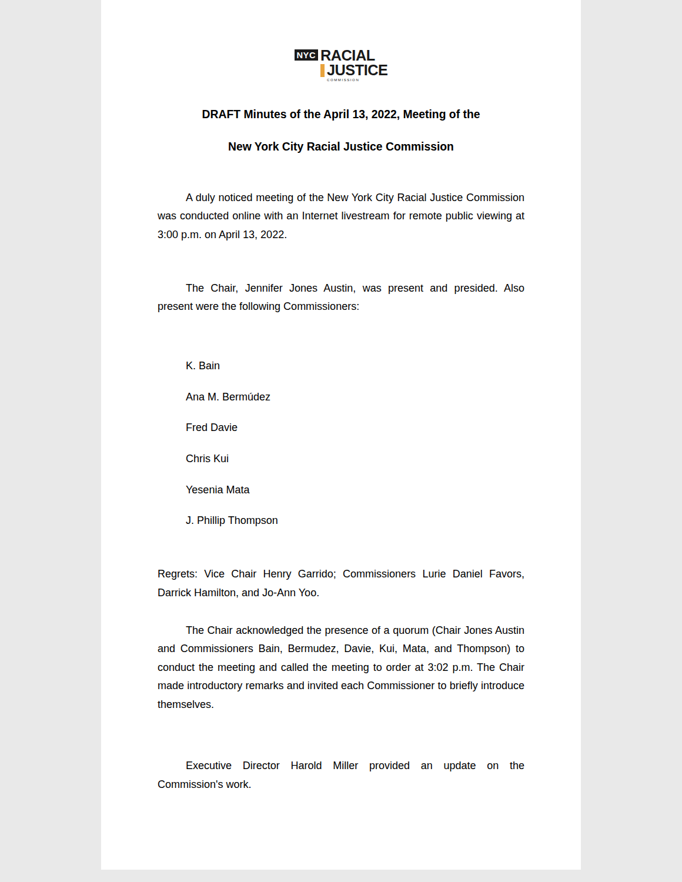NYC
RACIAL
JUSTICE
COMMISSION
DRAFT Minutes of the April 13, 2022, Meeting of the New York City Racial Justice Commission
A duly noticed meeting of the New York City Racial Justice Commission was conducted online with an Internet livestream for remote public viewing at 3:00 p.m. on April 13, 2022.
The Chair, Jennifer Jones Austin, was present and presided. Also present were the following Commissioners:
K. Bain
Ana M. Bermúdez
Fred Davie
Chris Kui
Yesenia Mata
J. Phillip Thompson
Regrets: Vice Chair Henry Garrido; Commissioners Lurie Daniel Favors, Darrick Hamilton, and Jo-Ann Yoo.
The Chair acknowledged the presence of a quorum (Chair Jones Austin and Commissioners Bain, Bermudez, Davie, Kui, Mata, and Thompson) to conduct the meeting and called the meeting to order at 3:02 p.m. The Chair made introductory remarks and invited each Commissioner to briefly introduce themselves.
Executive Director Harold Miller provided an update on the Commission's work.